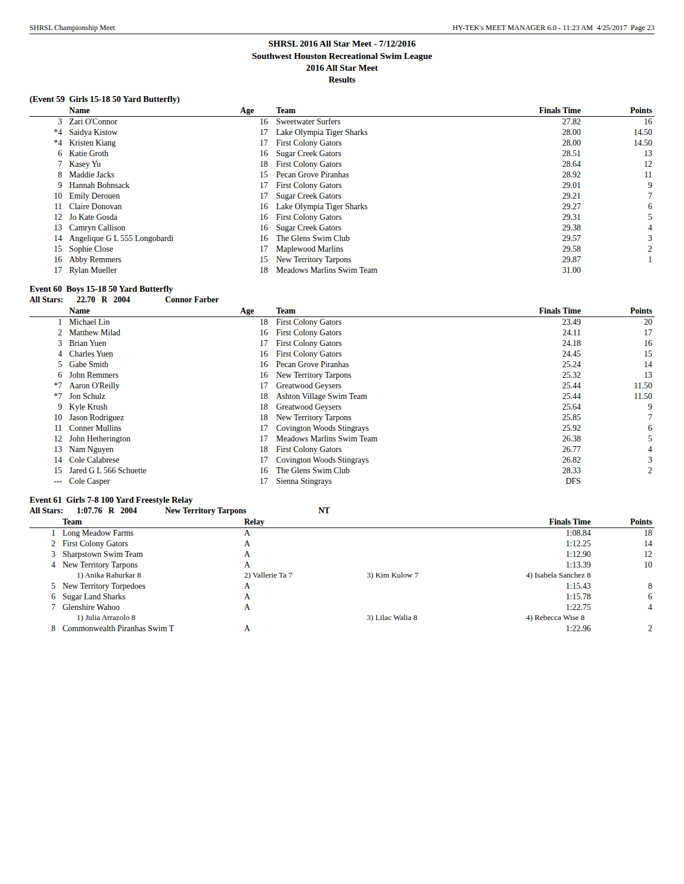SHRSL Championship Meet
HY-TEK's MEET MANAGER 6.0 - 11:23 AM 4/25/2017 Page 23
SHRSL 2016 All Star Meet - 7/12/2016
Southwest Houston Recreational Swim League
2016 All Star Meet
Results
(Event 59 Girls 15-18 50 Yard Butterfly)
| | Name | Age | Team | Finals Time | Points |
| --- | --- | --- | --- | --- | --- |
| 3 | Zari O'Connor | 16 | Sweetwater Surfers | 27.82 | 16 |
| *4 | Saidya Kistow | 17 | Lake Olympia Tiger Sharks | 28.00 | 14.50 |
| *4 | Kristen Kiang | 17 | First Colony Gators | 28.00 | 14.50 |
| 6 | Katie Groth | 16 | Sugar Creek Gators | 28.51 | 13 |
| 7 | Kasey Yu | 18 | First Colony Gators | 28.64 | 12 |
| 8 | Maddie Jacks | 15 | Pecan Grove Piranhas | 28.92 | 11 |
| 9 | Hannah Bohnsack | 17 | First Colony Gators | 29.01 | 9 |
| 10 | Emily Derouen | 17 | Sugar Creek Gators | 29.21 | 7 |
| 11 | Claire Donovan | 16 | Lake Olympia Tiger Sharks | 29.27 | 6 |
| 12 | Jo Kate Gosda | 16 | First Colony Gators | 29.31 | 5 |
| 13 | Camryn Callison | 16 | Sugar Creek Gators | 29.38 | 4 |
| 14 | Angelique G L 555 Longobardi | 16 | The Glens Swim Club | 29.57 | 3 |
| 15 | Sophie Close | 17 | Maplewood Marlins | 29.58 | 2 |
| 16 | Abby Remmers | 15 | New Territory Tarpons | 29.87 | 1 |
| 17 | Rylan Mueller | 18 | Meadows Marlins Swim Team | 31.00 | |
Event 60 Boys 15-18 50 Yard Butterfly
All Stars: 22.70 R 2004 Connor Farber
| | Name | Age | Team | Finals Time | Points |
| --- | --- | --- | --- | --- | --- |
| 1 | Michael Lin | 18 | First Colony Gators | 23.49 | 20 |
| 2 | Matthew Milad | 16 | First Colony Gators | 24.11 | 17 |
| 3 | Brian Yuen | 17 | First Colony Gators | 24.18 | 16 |
| 4 | Charles Yuen | 16 | First Colony Gators | 24.45 | 15 |
| 5 | Gabe Smith | 16 | Pecan Grove Piranhas | 25.24 | 14 |
| 6 | John Remmers | 16 | New Territory Tarpons | 25.32 | 13 |
| *7 | Aaron O'Reilly | 17 | Greatwood Geysers | 25.44 | 11.50 |
| *7 | Jon Schulz | 18 | Ashton Village Swim Team | 25.44 | 11.50 |
| 9 | Kyle Krush | 18 | Greatwood Geysers | 25.64 | 9 |
| 10 | Jason Rodriguez | 18 | New Territory Tarpons | 25.85 | 7 |
| 11 | Conner Mullins | 17 | Covington Woods Stingrays | 25.92 | 6 |
| 12 | John Hetherington | 17 | Meadows Marlins Swim Team | 26.38 | 5 |
| 13 | Nam Nguyen | 18 | First Colony Gators | 26.77 | 4 |
| 14 | Cole Calabrese | 17 | Covington Woods Stingrays | 26.82 | 3 |
| 15 | Jared G L 566 Schuette | 16 | The Glens Swim Club | 28.33 | 2 |
| --- | Cole Casper | 17 | Sienna Stingrays | DFS | |
Event 61 Girls 7-8 100 Yard Freestyle Relay
All Stars: 1:07.76 R 2004 New Territory Tarpons NT
| | Team | Relay | | Finals Time | Points |
| --- | --- | --- | --- | --- | --- |
| 1 | Long Meadow Farms | A | | 1:08.84 | 18 |
| 2 | First Colony Gators | A | | 1:12.25 | 14 |
| 3 | Sharpstown Swim Team | A | | 1:12.90 | 12 |
| 4 | New Territory Tarpons | A | | 1:13.39 | 10 |
| | 1) Anika Rahurkar 8 | 2) Vallerie Ta 7 | 3) Kim Kulow 7 | 4) Isabela Sanchez 8 |
| 5 | New Territory Torpedoes | A | | 1:15.43 | 8 |
| 6 | Sugar Land Sharks | A | | 1:15.78 | 6 |
| 7 | Glenshire Wahoo | A | | 1:22.75 | 4 |
| | 1) Julia Arrazolo 8 | | 3) Lilac Walia 8 | 4) Rebecca Wise 8 |
| 8 | Commonwealth Piranhas Swim T | A | | 1:22.96 | 2 |